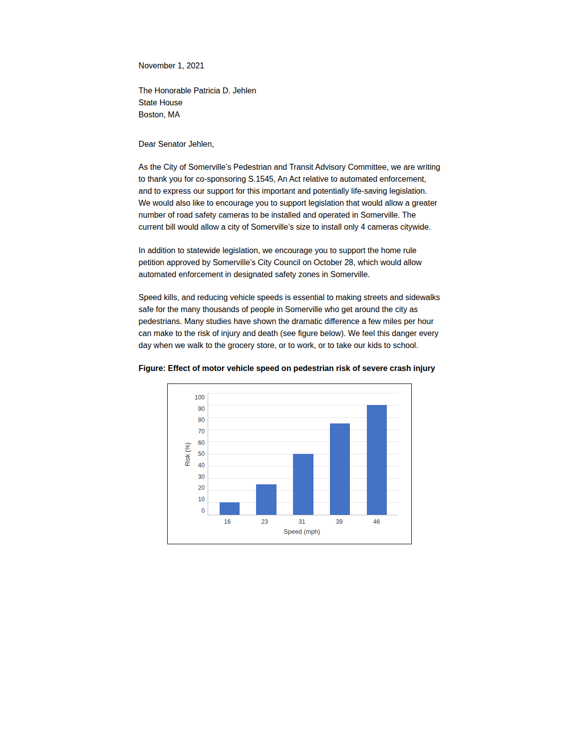November 1, 2021
The Honorable Patricia D. Jehlen
State House
Boston, MA
Dear Senator Jehlen,
As the City of Somerville’s Pedestrian and Transit Advisory Committee, we are writing to thank you for co-sponsoring S.1545, An Act relative to automated enforcement, and to express our support for this important and potentially life-saving legislation. We would also like to encourage you to support legislation that would allow a greater number of road safety cameras to be installed and operated in Somerville. The current bill would allow a city of Somerville’s size to install only 4 cameras citywide.
In addition to statewide legislation, we encourage you to support the home rule petition approved by Somerville’s City Council on October 28, which would allow automated enforcement in designated safety zones in Somerville.
Speed kills, and reducing vehicle speeds is essential to making streets and sidewalks safe for the many thousands of people in Somerville who get around the city as pedestrians. Many studies have shown the dramatic difference a few miles per hour can make to the risk of injury and death (see figure below). We feel this danger every day when we walk to the grocery store, or to work, or to take our kids to school.
Figure: Effect of motor vehicle speed on pedestrian risk of severe crash injury
Risk (%)
100 90 80 70 60 50 40 30 20 10 0
16 23 31 39 46
Speed (mph)